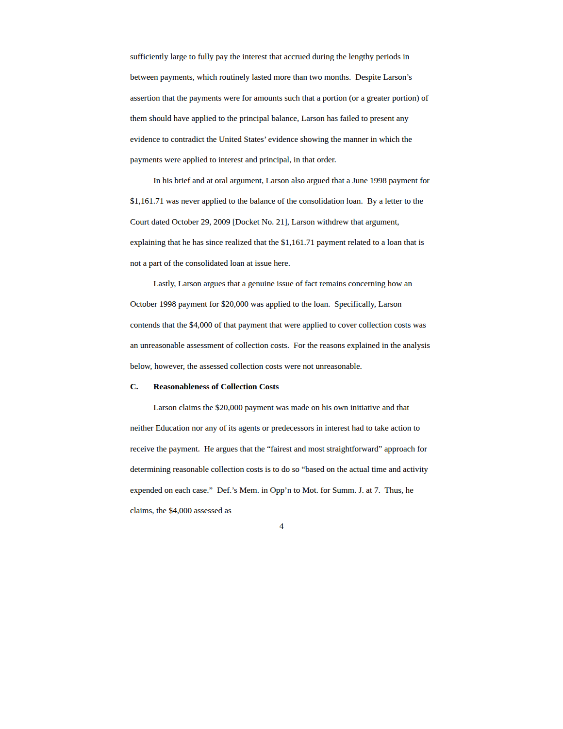sufficiently large to fully pay the interest that accrued during the lengthy periods in between payments, which routinely lasted more than two months. Despite Larson’s assertion that the payments were for amounts such that a portion (or a greater portion) of them should have applied to the principal balance, Larson has failed to present any evidence to contradict the United States’ evidence showing the manner in which the payments were applied to interest and principal, in that order.
In his brief and at oral argument, Larson also argued that a June 1998 payment for $1,161.71 was never applied to the balance of the consolidation loan. By a letter to the Court dated October 29, 2009 [Docket No. 21], Larson withdrew that argument, explaining that he has since realized that the $1,161.71 payment related to a loan that is not a part of the consolidated loan at issue here.
Lastly, Larson argues that a genuine issue of fact remains concerning how an October 1998 payment for $20,000 was applied to the loan. Specifically, Larson contends that the $4,000 of that payment that were applied to cover collection costs was an unreasonable assessment of collection costs. For the reasons explained in the analysis below, however, the assessed collection costs were not unreasonable.
C. Reasonableness of Collection Costs
Larson claims the $20,000 payment was made on his own initiative and that neither Education nor any of its agents or predecessors in interest had to take action to receive the payment. He argues that the “fairest and most straightforward” approach for determining reasonable collection costs is to do so “based on the actual time and activity expended on each case.” Def.’s Mem. in Opp’n to Mot. for Summ. J. at 7. Thus, he claims, the $4,000 assessed as
4